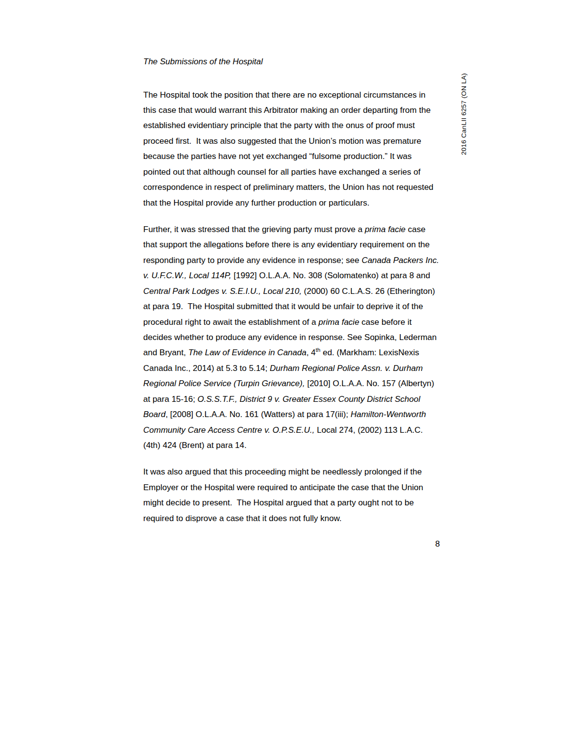2016 CanLII 6257 (ON LA)
The Submissions of the Hospital
The Hospital took the position that there are no exceptional circumstances in this case that would warrant this Arbitrator making an order departing from the established evidentiary principle that the party with the onus of proof must proceed first. It was also suggested that the Union’s motion was premature because the parties have not yet exchanged “fulsome production.” It was pointed out that although counsel for all parties have exchanged a series of correspondence in respect of preliminary matters, the Union has not requested that the Hospital provide any further production or particulars.
Further, it was stressed that the grieving party must prove a prima facie case that support the allegations before there is any evidentiary requirement on the responding party to provide any evidence in response; see Canada Packers Inc. v. U.F.C.W., Local 114P, [1992] O.L.A.A. No. 308 (Solomatenko) at para 8 and Central Park Lodges v. S.E.I.U., Local 210, (2000) 60 C.L.A.S. 26 (Etherington) at para 19. The Hospital submitted that it would be unfair to deprive it of the procedural right to await the establishment of a prima facie case before it decides whether to produce any evidence in response. See Sopinka, Lederman and Bryant, The Law of Evidence in Canada, 4th ed. (Markham: LexisNexis Canada Inc., 2014) at 5.3 to 5.14; Durham Regional Police Assn. v. Durham Regional Police Service (Turpin Grievance), [2010] O.L.A.A. No. 157 (Albertyn) at para 15-16; O.S.S.T.F., District 9 v. Greater Essex County District School Board, [2008] O.L.A.A. No. 161 (Watters) at para 17(iii); Hamilton-Wentworth Community Care Access Centre v. O.P.S.E.U., Local 274, (2002) 113 L.A.C. (4th) 424 (Brent) at para 14.
It was also argued that this proceeding might be needlessly prolonged if the Employer or the Hospital were required to anticipate the case that the Union might decide to present. The Hospital argued that a party ought not to be required to disprove a case that it does not fully know.
8